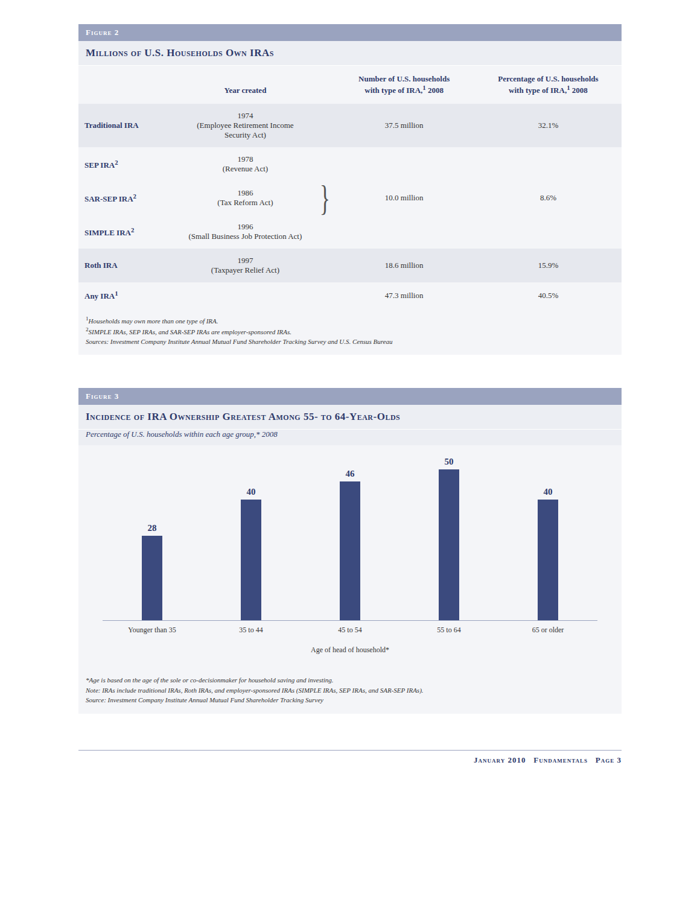Figure 2
Millions of U.S. Households Own IRAs
| | Year created | | Number of U.S. households with type of IRA, 1 2008 | Percentage of U.S. households with type of IRA, 1 2008 |
| --- | --- | --- | --- | --- |
| Traditional IRA | 1974 (Employee Retirement Income Security Act) | | 37.5 million | 32.1% |
| SEP IRA 2 | 1978 (Revenue Act) | } | 10.0 million | 8.6% |
| SAR-SEP IRA 2 | 1986 (Tax Reform Act) |
| SIMPLE IRA 2 | 1996 (Small Business Job Protection Act) |
| Roth IRA | 1997 (Taxpayer Relief Act) | | 18.6 million | 15.9% |
| Any IRA 1 | | | 47.3 million | 40.5% |
1Households may own more than one type of IRA.
2SIMPLE IRAs, SEP IRAs, and SAR-SEP IRAs are employer-sponsored IRAs.
Sources: Investment Company Institute Annual Mutual Fund Shareholder Tracking Survey and U.S. Census Bureau
Figure 3
Incidence of IRA Ownership Greatest Among 55- to 64-Year-Olds
Percentage of U.S. households within each age group,* 2008
28
40
46
50
40
Younger than 35
35 to 44
45 to 54
55 to 64
65 or older
Age of head of household*
*Age is based on the age of the sole or co-decisionmaker for household saving and investing.
Note: IRAs include traditional IRAs, Roth IRAs, and employer-sponsored IRAs (SIMPLE IRAs, SEP IRAs, and SAR-SEP IRAs).
Source: Investment Company Institute Annual Mutual Fund Shareholder Tracking Survey
January 2010 Fundamentals Page 3